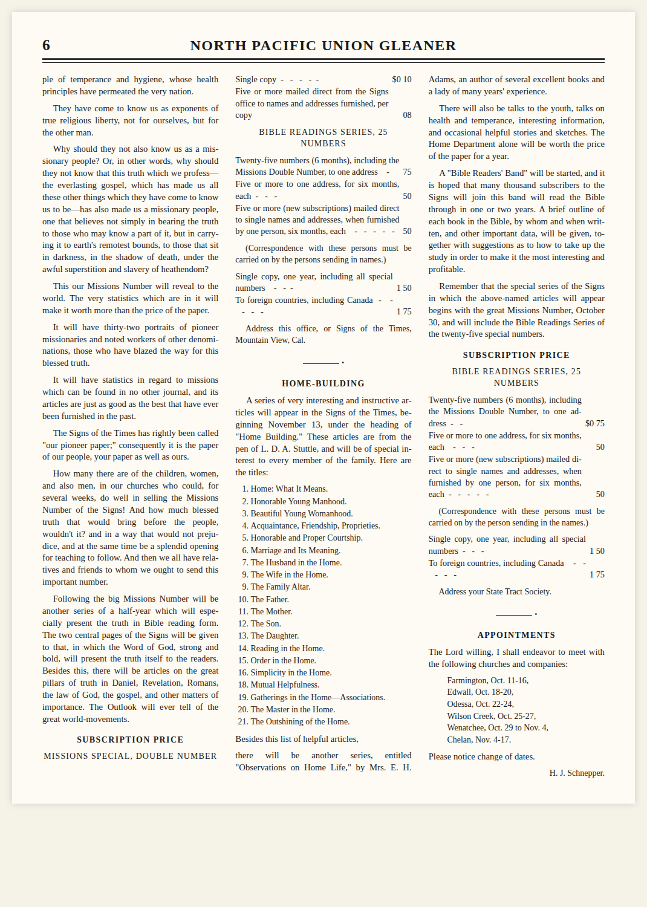6 NORTH PACIFIC UNION GLEANER 6
ple of temperance and hygiene, whose health principles have permeated the very nation.
They have come to know us as exponents of true religious liberty, not for ourselves, but for the other man.
Why should they not also know us as a missionary people? Or, in other words, why should they not know that this truth which we profess—the everlasting gospel, which has made us all these other things which they have come to know us to be—has also made us a missionary people, one that believes not simply in bearing the truth to those who may know a part of it, but in carrying it to earth's remotest bounds, to those that sit in darkness, in the shadow of death, under the awful superstition and slavery of heathendom?
This our Missions Number will reveal to the world. The very statistics which are in it will make it worth more than the price of the paper.
It will have thirty-two portraits of pioneer missionaries and noted workers of other denominations, those who have blazed the way for this blessed truth.
It will have statistics in regard to missions which can be found in no other journal, and its articles are just as good as the best that have ever been furnished in the past.
The Signs of the Times has rightly been called "our pioneer paper;" consequently it is the paper of our people, your paper as well as ours.
How many there are of the children, women, and also men, in our churches who could, for several weeks, do well in selling the Missions Number of the Signs! And how much blessed truth that would bring before the people, wouldn't it? and in a way that would not prejudice, and at the same time be a splendid opening for teaching to follow. And then we all have relatives and friends to whom we ought to send this important number.
Following the big Missions Number will be another series of a half-year which will especially present the truth in Bible reading form. The two central pages of the Signs will be given to that, in which the Word of God, strong and bold, will present the truth itself to the readers. Besides this, there will be articles on the great pillars of truth in Daniel, Revelation, Romans, the law of God, the gospel, and other matters of importance. The Outlook will ever tell of the great world-movements.
Subscription Price
Missions Special, Double Number
| Single copy - - - - - | $0 10 |
| Five or more mailed direct from the Signs office to names and addresses furnished, per copy | 08 |
Bible Readings Series, 25 Numbers
| Twenty-five numbers (6 months), including the Missions Double Number, to one address - | 75 |
| Five or more to one address, for six months, each - - - | 50 |
| Five or more (new subscriptions) mailed direct to single names and addresses, when furnished by one person, six months, each - - - - - | 50 |
(Correspondence with these persons must be carried on by the persons sending in names.)
| Single copy, one year, including all special numbers - - - | 1 50 |
| To foreign countries, including Canada - - - - - | 1 75 |
Address this office, or Signs of the Times, Mountain View, Cal.
Home-Building
A series of very interesting and instructive articles will appear in the Signs of the Times, beginning November 13, under the heading of "Home Building." These articles are from the pen of L. D. A. Stuttle, and will be of special interest to every member of the family. Here are the titles:
Home: What It Means.
Honorable Young Manhood.
Beautiful Young Womanhood.
Acquaintance, Friendship, Proprieties.
Honorable and Proper Courtship.
Marriage and Its Meaning.
The Husband in the Home.
The Wife in the Home.
The Family Altar.
The Father.
The Mother.
The Son.
The Daughter.
Reading in the Home.
Order in the Home.
Simplicity in the Home.
Mutual Helpfulness.
Gatherings in the Home—Associations.
The Master in the Home.
The Outshining of the Home.
Besides this list of helpful articles,
there will be another series, entitled "Observations on Home Life," by Mrs. E. H. Adams, an author of several excellent books and a lady of many years' experience.
There will also be talks to the youth, talks on health and temperance, interesting information, and occasional helpful stories and sketches. The Home Department alone will be worth the price of the paper for a year.
A "Bible Readers' Band" will be started, and it is hoped that many thousand subscribers to the Signs will join this band will read the Bible through in one or two years. A brief outline of each book in the Bible, by whom and when written, and other important data, will be given, together with suggestions as to how to take up the study in order to make it the most interesting and profitable.
Remember that the special series of the Signs in which the above-named articles will appear begins with the great Missions Number, October 30, and will include the Bible Readings Series of the twenty-five special numbers.
Subscription Price
Bible Readings Series, 25 Numbers
| Twenty-five numbers (6 months), including the Missions Double Number, to one address - - | $0 75 |
| Five or more to one address, for six months, each - - - | 50 |
| Five or more (new subscriptions) mailed direct to single names and addresses, when furnished by one person, for six months, each - - - - - | 50 |
(Correspondence with these persons must be carried on by the person sending in the names.)
| Single copy, one year, including all special numbers - - - | 1 50 |
| To foreign countries, including Canada - - - - - | 1 75 |
Address your State Tract Society.
Appointments
The Lord willing, I shall endeavor to meet with the following churches and companies:
Farmington, Oct. 11-16,
Edwall, Oct. 18-20,
Odessa, Oct. 22-24,
Wilson Creek, Oct. 25-27,
Wenatchee, Oct. 29 to Nov. 4,
Chelan, Nov. 4-17.
Please notice change of dates.
H. J. Schnepper.